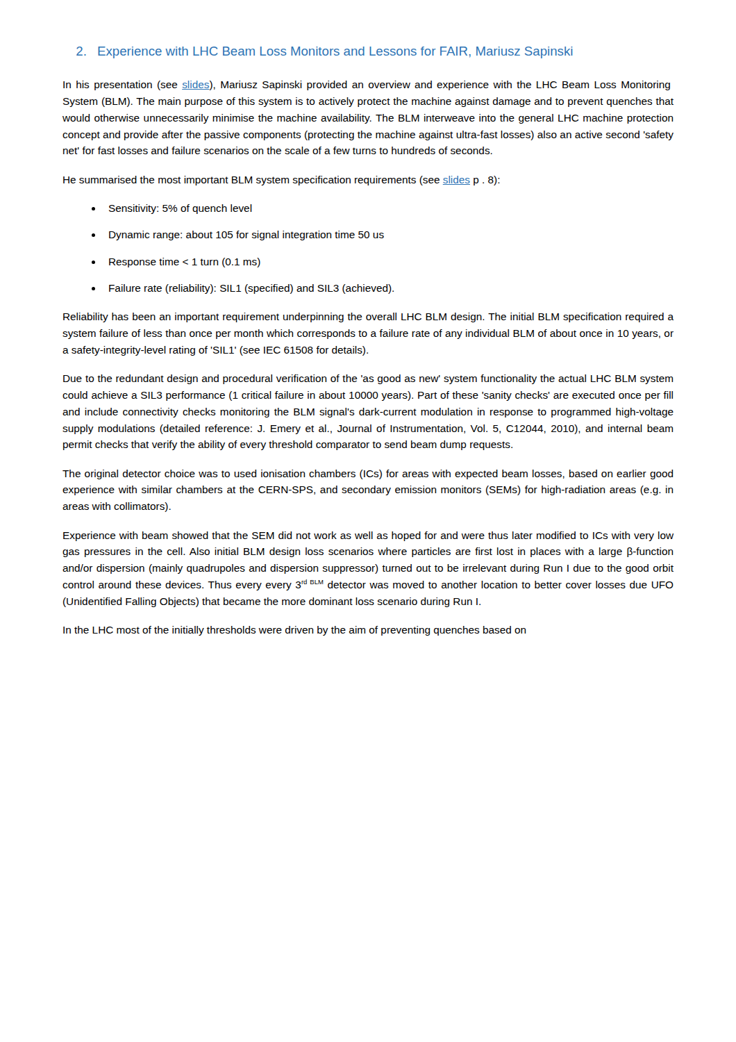Experience with LHC Beam Loss Monitors and Lessons for FAIR, Mariusz Sapinski
In his presentation (see slides), Mariusz Sapinski provided an overview and experience with the LHC Beam Loss Monitoring System (BLM). The main purpose of this system is to actively protect the machine against damage and to prevent quenches that would otherwise unnecessarily minimise the machine availability. The BLM interweave into the general LHC machine protection concept and provide after the passive components (protecting the machine against ultra-fast losses) also an active second 'safety net' for fast losses and failure scenarios on the scale of a few turns to hundreds of seconds.
He summarised the most important BLM system specification requirements (see slides p . 8):
Sensitivity: 5% of quench level
Dynamic range: about 105 for signal integration time 50 us
Response time < 1 turn (0.1 ms)
Failure rate (reliability): SIL1 (specified) and SIL3 (achieved).
Reliability has been an important requirement underpinning the overall LHC BLM design. The initial BLM specification required a system failure of less than once per month which corresponds to a failure rate of any individual BLM of about once in 10 years, or a safety-integrity-level rating of 'SIL1' (see IEC 61508 for details).
Due to the redundant design and procedural verification of the 'as good as new' system functionality the actual LHC BLM system could achieve a SIL3 performance (1 critical failure in about 10000 years). Part of these 'sanity checks' are executed once per fill and include connectivity checks monitoring the BLM signal's dark-current modulation in response to programmed high-voltage supply modulations (detailed reference: J. Emery et al., Journal of Instrumentation, Vol. 5, C12044, 2010), and internal beam permit checks that verify the ability of every threshold comparator to send beam dump requests.
The original detector choice was to used ionisation chambers (ICs) for areas with expected beam losses, based on earlier good experience with similar chambers at the CERN-SPS, and secondary emission monitors (SEMs) for high-radiation areas (e.g. in areas with collimators).
Experience with beam showed that the SEM did not work as well as hoped for and were thus later modified to ICs with very low gas pressures in the cell. Also initial BLM design loss scenarios where particles are first lost in places with a large β-function and/or dispersion (mainly quadrupoles and dispersion suppressor) turned out to be irrelevant during Run I due to the good orbit control around these devices. Thus every every 3rd BLM detector was moved to another location to better cover losses due UFO (Unidentified Falling Objects) that became the more dominant loss scenario during Run I.
In the LHC most of the initially thresholds were driven by the aim of preventing quenches based on